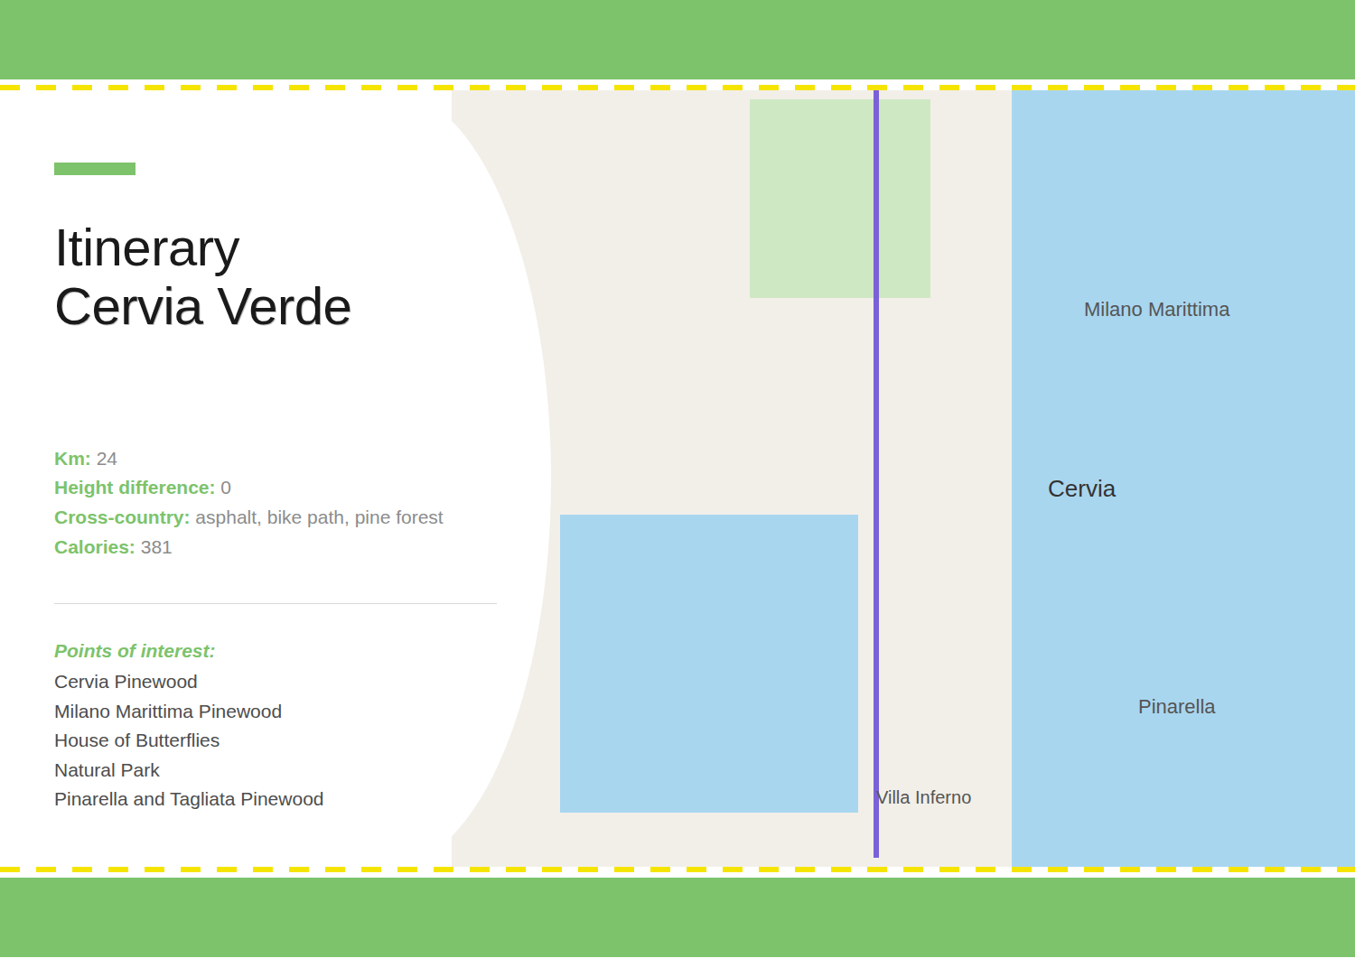ItineraryCervia Verde
Km: 24
Height difference: 0
Cross-country: asphalt, bike path, pine forest
Calories: 381
Points of interest:
Cervia Pinewood
Milano Marittima Pinewood
House of Butterflies
Natural Park
Pinarella and Tagliata Pinewood